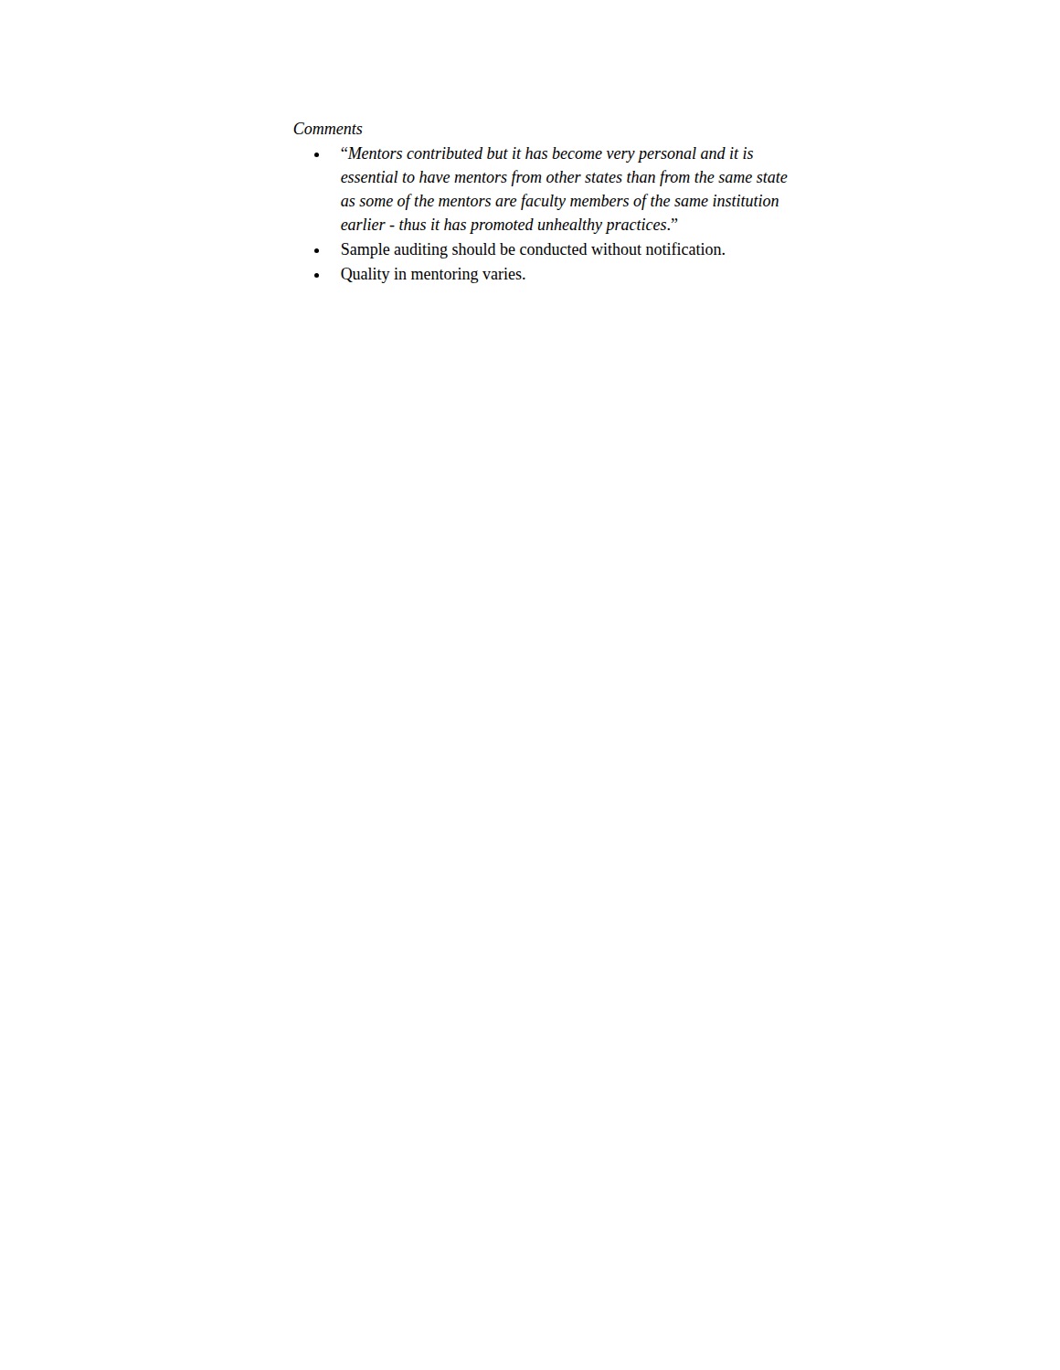Comments
“Mentors contributed but it has become very personal and it is essential to have mentors from other states than from the same state as some of the mentors are faculty members of the same institution earlier - thus it has promoted unhealthy practices.”
Sample auditing should be conducted without notification.
Quality in mentoring varies.